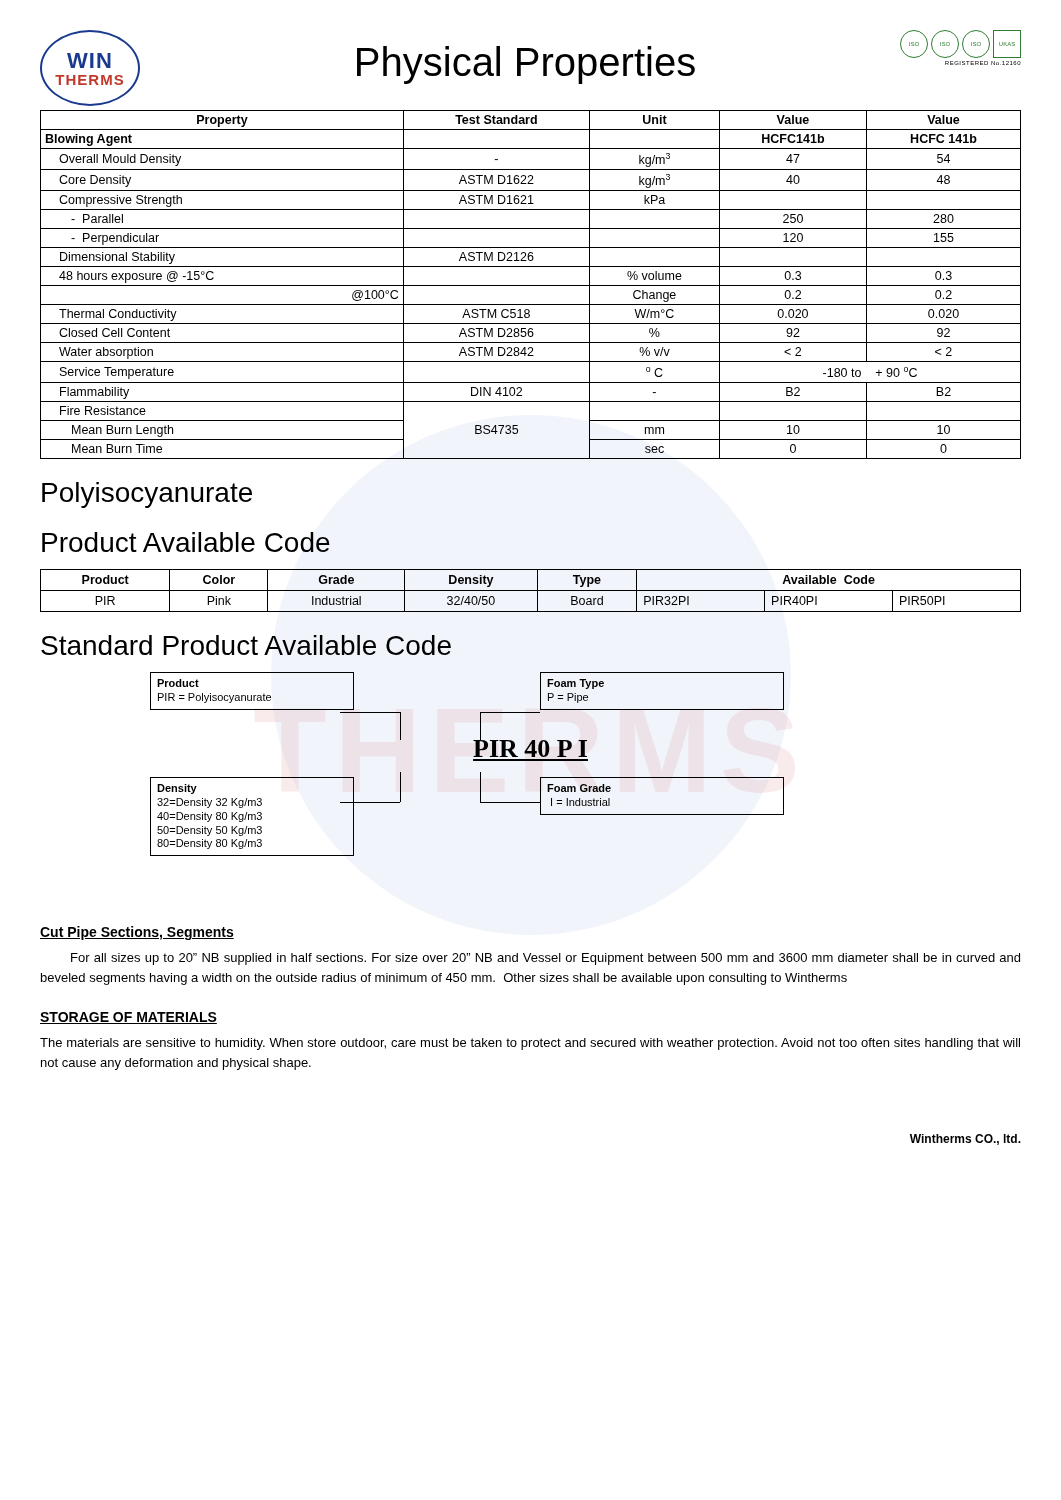THERMS
WIN THERMS
Physical Properties
ISO
ISO
ISO
UKAS
REGISTERED No.12160
| Property | Test Standard | Unit | Value | Value |
| --- | --- | --- | --- | --- |
| Blowing Agent | | | HCFC141b | HCFC 141b |
| Overall Mould Density | - | kg/m 3 | 47 | 54 |
| Core Density | ASTM D1622 | kg/m 3 | 40 | 48 |
| Compressive Strength | ASTM D1621 | kPa | | |
| - Parallel | | | 250 | 280 |
| - Perpendicular | | | 120 | 155 |
| Dimensional Stability | ASTM D2126 | | | |
| 48 hours exposure @ -15°C | | % volume | 0.3 | 0.3 |
| @100°C | | Change | 0.2 | 0.2 |
| Thermal Conductivity | ASTM C518 | W/m°C | 0.020 | 0.020 |
| Closed Cell Content | ASTM D2856 | % | 92 | 92 |
| Water absorption | ASTM D2842 | % v/v | < 2 | < 2 |
| Service Temperature | | o C | -180 to + 90 o C |
| Flammability | DIN 4102 | - | B2 | B2 |
| Fire Resistance | | | | |
| Mean Burn Length | BS4735 | mm | 10 | 10 |
| Mean Burn Time | | sec | 0 | 0 |
Polyisocyanurate
Product Available Code
| Product | Color | Grade | Density | Type | Available Code |
| --- | --- | --- | --- | --- | --- |
| PIR | Pink | Industrial | 32/40/50 | Board | PIR32PI | PIR40PI | PIR50PI |
Standard Product Available Code
Product
PIR = Polyisocyanurate
Foam Type
P = Pipe
Density
32=Density 32 Kg/m3
40=Density 80 Kg/m3
50=Density 50 Kg/m3
80=Density 80 Kg/m3
Foam Grade
I = Industrial
PIR 40 P I
Cut Pipe Sections, Segments
For all sizes up to 20” NB supplied in half sections. For size over 20” NB and Vessel or Equipment between 500 mm and 3600 mm diameter shall be in curved and beveled segments having a width on the outside radius of minimum of 450 mm. Other sizes shall be available upon consulting to Wintherms
STORAGE OF MATERIALS
The materials are sensitive to humidity. When store outdoor, care must be taken to protect and secured with weather protection. Avoid not too often sites handling that will not cause any deformation and physical shape.
Wintherms CO., ltd.